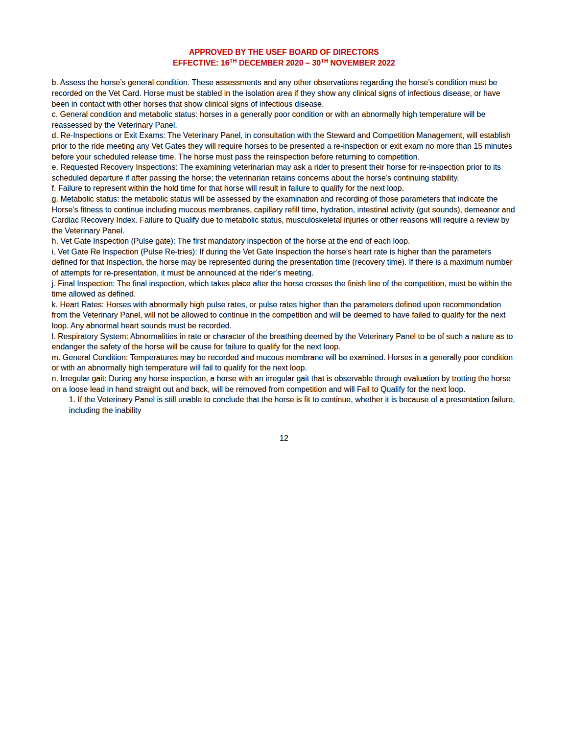APPROVED BY THE USEF BOARD OF DIRECTORS
EFFECTIVE: 16TH DECEMBER 2020 – 30TH NOVEMBER 2022
b. Assess the horse’s general condition. These assessments and any other observations regarding the horse’s condition must be recorded on the Vet Card. Horse must be stabled in the isolation area if they show any clinical signs of infectious disease, or have been in contact with other horses that show clinical signs of infectious disease.
c. General condition and metabolic status: horses in a generally poor condition or with an abnormally high temperature will be reassessed by the Veterinary Panel.
d. Re-Inspections or Exit Exams: The Veterinary Panel, in consultation with the Steward and Competition Management, will establish prior to the ride meeting any Vet Gates they will require horses to be presented a re-inspection or exit exam no more than 15 minutes before your scheduled release time. The horse must pass the reinspection before returning to competition.
e. Requested Recovery Inspections: The examining veterinarian may ask a rider to present their horse for re-inspection prior to its scheduled departure if after passing the horse; the veterinarian retains concerns about the horse’s continuing stability.
f. Failure to represent within the hold time for that horse will result in failure to qualify for the next loop.
g. Metabolic status: the metabolic status will be assessed by the examination and recording of those parameters that indicate the Horse’s fitness to continue including mucous membranes, capillary refill time, hydration, intestinal activity (gut sounds), demeanor and Cardiac Recovery Index. Failure to Qualify due to metabolic status, musculoskeletal injuries or other reasons will require a review by the Veterinary Panel.
h. Vet Gate Inspection (Pulse gate): The first mandatory inspection of the horse at the end of each loop.
i. Vet Gate Re Inspection (Pulse Re-tries): If during the Vet Gate Inspection the horse’s heart rate is higher than the parameters defined for that Inspection, the horse may be represented during the presentation time (recovery time). If there is a maximum number of attempts for re-presentation, it must be announced at the rider’s meeting.
j. Final Inspection: The final inspection, which takes place after the horse crosses the finish line of the competition, must be within the time allowed as defined.
k. Heart Rates: Horses with abnormally high pulse rates, or pulse rates higher than the parameters defined upon recommendation from the Veterinary Panel, will not be allowed to continue in the competition and will be deemed to have failed to qualify for the next loop. Any abnormal heart sounds must be recorded.
l. Respiratory System: Abnormalities in rate or character of the breathing deemed by the Veterinary Panel to be of such a nature as to endanger the safety of the horse will be cause for failure to qualify for the next loop.
m. General Condition: Temperatures may be recorded and mucous membrane will be examined. Horses in a generally poor condition or with an abnormally high temperature will fail to qualify for the next loop.
n. Irregular gait: During any horse inspection, a horse with an irregular gait that is observable through evaluation by trotting the horse on a loose lead in hand straight out and back, will be removed from competition and will Fail to Qualify for the next loop.
1. If the Veterinary Panel is still unable to conclude that the horse is fit to continue, whether it is because of a presentation failure, including the inability
12